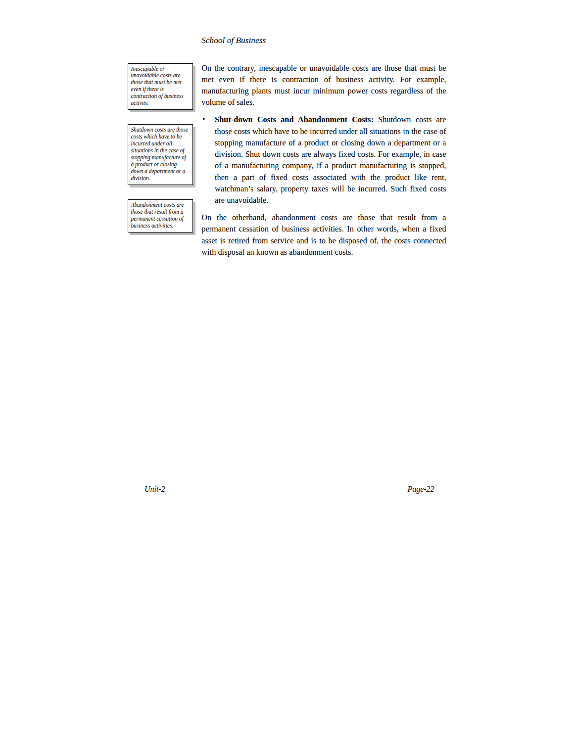School of Business
Inescapable or unavoidable costs are those that must be met even if there is contraction of business activity.
Shutdown costs are those costs which have to be incurred under all situations in the case of stopping manufacture of a product or closing down a department or a division.
Abandonment costs are those that result from a permanent cessation of business activities.
On the contrary, inescapable or unavoidable costs are those that must be met even if there is contraction of business activity. For example, manufacturing plants must incur minimum power costs regardless of the volume of sales.
Shut-down Costs and Abandonment Costs: Shutdown costs are those costs which have to be incurred under all situations in the case of stopping manufacture of a product or closing down a department or a division. Shut down costs are always fixed costs. For example, in case of a manufacturing company, if a product manufacturing is stopped, then a part of fixed costs associated with the product like rent, watchman’s salary, property taxes will be incurred. Such fixed costs are unavoidable.
On the otherhand, abandonment costs are those that result from a permanent cessation of business activities. In other words, when a fixed asset is retired from service and is to be disposed of, the costs connected with disposal an known as abandonment costs.
Unit-2
Page-22